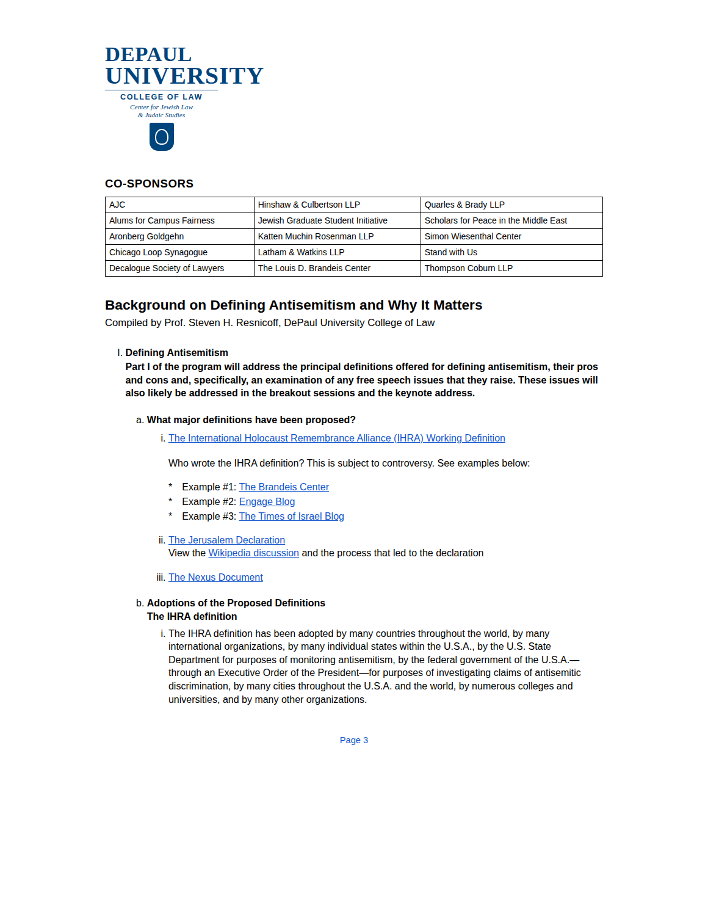DEPAUL UNIVERSITY
COLLEGE OF LAW
Center for Jewish Law
& Judaic Studies
CO-SPONSORS
| AJC | Hinshaw & Culbertson LLP | Quarles & Brady LLP |
| Alums for Campus Fairness | Jewish Graduate Student Initiative | Scholars for Peace in the Middle East |
| Aronberg Goldgehn | Katten Muchin Rosenman LLP | Simon Wiesenthal Center |
| Chicago Loop Synagogue | Latham & Watkins LLP | Stand with Us |
| Decalogue Society of Lawyers | The Louis D. Brandeis Center | Thompson Coburn LLP |
Background on Defining Antisemitism and Why It Matters
Compiled by Prof. Steven H. Resnicoff, DePaul University College of Law
Defining Antisemitism Part I of the program will address the principal definitions offered for defining antisemitism, their pros and cons and, specifically, an examination of any free speech issues that they raise. These issues will also likely be addressed in the breakout sessions and the keynote address.
What major definitions have been proposed?
The International Holocaust Remembrance Alliance (IHRA) Working Definition
Who wrote the IHRA definition? This is subject to controversy. See examples below:
*Example #1: The Brandeis Center
*Example #2: Engage Blog
*Example #3: The Times of Israel Blog
The Jerusalem Declaration
View the Wikipedia discussion and the process that led to the declaration
The Nexus Document
Adoptions of the Proposed Definitions
The IHRA definition
The IHRA definition has been adopted by many countries throughout the world, by many international organizations, by many individual states within the U.S.A., by the U.S. State Department for purposes of monitoring antisemitism, by the federal government of the U.S.A.—through an Executive Order of the President—for purposes of investigating claims of antisemitic discrimination, by many cities throughout the U.S.A. and the world, by numerous colleges and universities, and by many other organizations.
Page 3